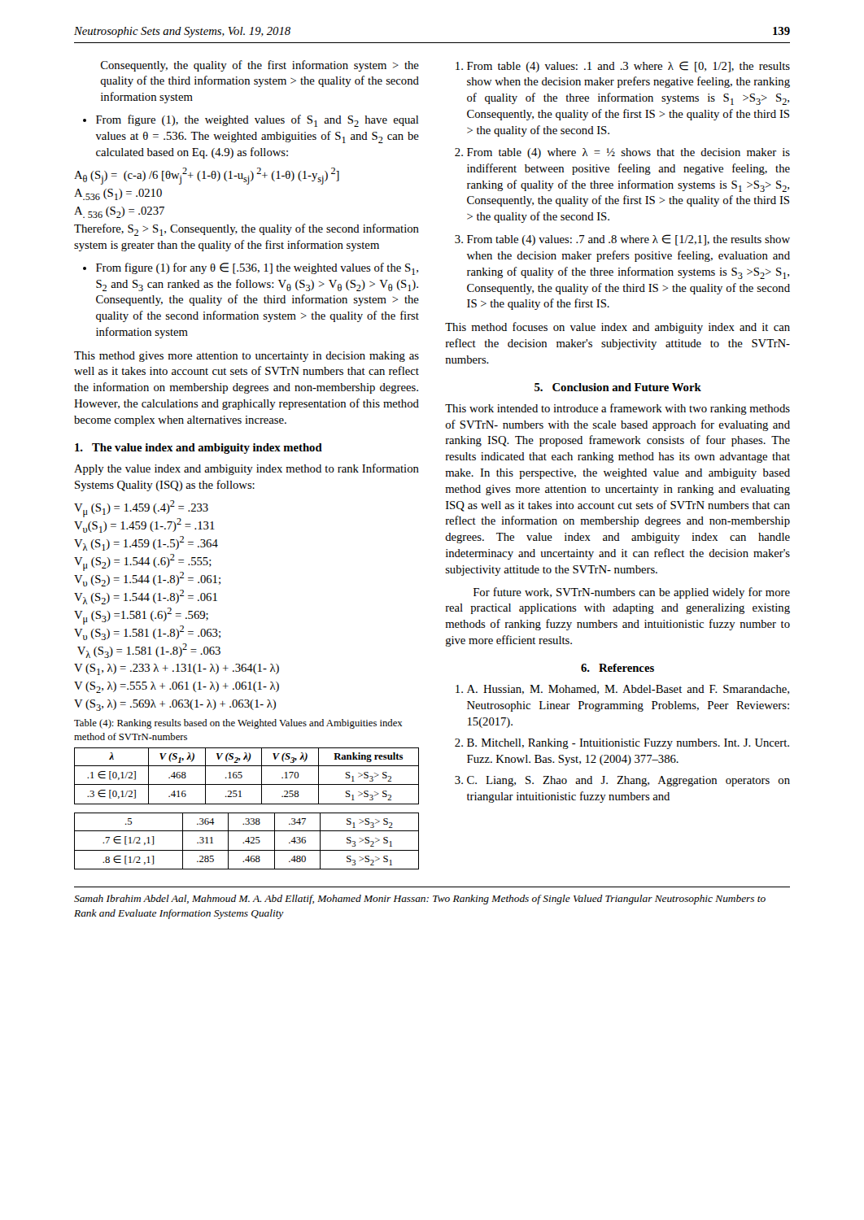Neutrosophic Sets and Systems, Vol. 19, 2018 139
Consequently, the quality of the first information system > the quality of the third information system > the quality of the second information system
From figure (1), the weighted values of S1 and S2 have equal values at θ = .536. The weighted ambiguities of S1 and S2 can be calculated based on Eq. (4.9) as follows:
Aθ (Sj) = (c-a) /6 [θwj2+ (1-θ) (1-usj) 2+ (1-θ) (1-ysj) 2]
A.536 (S1) = .0210
A. 536 (S2) = .0237
Therefore, S2 > S1, Consequently, the quality of the second information system is greater than the quality of the first information system
From figure (1) for any θ ∈ [.536, 1] the weighted values of the S1, S2 and S3 can ranked as the follows: Vθ (S3) > Vθ (S2) > Vθ (S1). Consequently, the quality of the third information system > the quality of the second information system > the quality of the first information system
This method gives more attention to uncertainty in decision making as well as it takes into account cut sets of SVTrN numbers that can reflect the information on membership degrees and non-membership degrees. However, the calculations and graphically representation of this method become complex when alternatives increase.
1. The value index and ambiguity index method
Apply the value index and ambiguity index method to rank Information Systems Quality (ISQ) as the follows:
Vμ (S1) = 1.459 (.4)2 = .233
Vυ(S1) = 1.459 (1-.7)2 = .131
Vλ (S1) = 1.459 (1-.5)2 = .364
Vμ (S2) = 1.544 (.6)2 = .555;
Vυ (S2) = 1.544 (1-.8)2 = .061;
Vλ (S2) = 1.544 (1-.8)2 = .061
Vμ (S3) =1.581 (.6)2 = .569;
Vυ (S3) = 1.581 (1-.8)2 = .063;
Vλ (S3) = 1.581 (1-.8)2 = .063
V (S1, λ) = .233 λ + .131(1- λ) + .364(1- λ)
V (S2, λ) =.555 λ + .061 (1- λ) + .061(1- λ)
V (S3, λ) = .569λ + .063(1- λ) + .063(1- λ)
Table (4): Ranking results based on the Weighted Values and Ambiguities index method of SVTrN-numbers
| λ | V (S 1 , λ) | V (S 2 , λ) | V (S 3 , λ) | Ranking results |
| --- | --- | --- | --- | --- |
| .1 ∈ [0,1/2] | .468 | .165 | .170 | S 1 >S 3 > S 2 |
| .3 ∈ [0,1/2] | .416 | .251 | .258 | S 1 >S 3 > S 2 |
| .5 | .364 | .338 | .347 | S 1 >S 3 > S 2 |
| .7 ∈ [1/2 ,1] | .311 | .425 | .436 | S 3 >S 2 > S 1 |
| .8 ∈ [1/2 ,1] | .285 | .468 | .480 | S 3 >S 2 > S 1 |
From table (4) values: .1 and .3 where λ ∈ [0, 1/2], the results show when the decision maker prefers negative feeling, the ranking of quality of the three information systems is S1 >S3> S2, Consequently, the quality of the first IS > the quality of the third IS > the quality of the second IS.
From table (4) where λ = ½ shows that the decision maker is indifferent between positive feeling and negative feeling, the ranking of quality of the three information systems is S1 >S3> S2, Consequently, the quality of the first IS > the quality of the third IS > the quality of the second IS.
From table (4) values: .7 and .8 where λ ∈ [1/2,1], the results show when the decision maker prefers positive feeling, evaluation and ranking of quality of the three information systems is S3 >S2> S1, Consequently, the quality of the third IS > the quality of the second IS > the quality of the first IS.
This method focuses on value index and ambiguity index and it can reflect the decision maker's subjectivity attitude to the SVTrN- numbers.
5. Conclusion and Future Work
This work intended to introduce a framework with two ranking methods of SVTrN- numbers with the scale based approach for evaluating and ranking ISQ. The proposed framework consists of four phases. The results indicated that each ranking method has its own advantage that make. In this perspective, the weighted value and ambiguity based method gives more attention to uncertainty in ranking and evaluating ISQ as well as it takes into account cut sets of SVTrN numbers that can reflect the information on membership degrees and non-membership degrees. The value index and ambiguity index can handle indeterminacy and uncertainty and it can reflect the decision maker's subjectivity attitude to the SVTrN- numbers.
For future work, SVTrN-numbers can be applied widely for more real practical applications with adapting and generalizing existing methods of ranking fuzzy numbers and intuitionistic fuzzy number to give more efficient results.
6. References
A. Hussian, M. Mohamed, M. Abdel-Baset and F. Smarandache, Neutrosophic Linear Programming Problems, Peer Reviewers: 15(2017).
B. Mitchell, Ranking - Intuitionistic Fuzzy numbers. Int. J. Uncert. Fuzz. Knowl. Bas. Syst, 12 (2004) 377–386.
C. Liang, S. Zhao and J. Zhang, Aggregation operators on triangular intuitionistic fuzzy numbers and
Samah Ibrahim Abdel Aal, Mahmoud M. A. Abd Ellatif, Mohamed Monir Hassan: Two Ranking Methods of Single Valued Triangular Neutrosophic Numbers to Rank and Evaluate Information Systems Quality